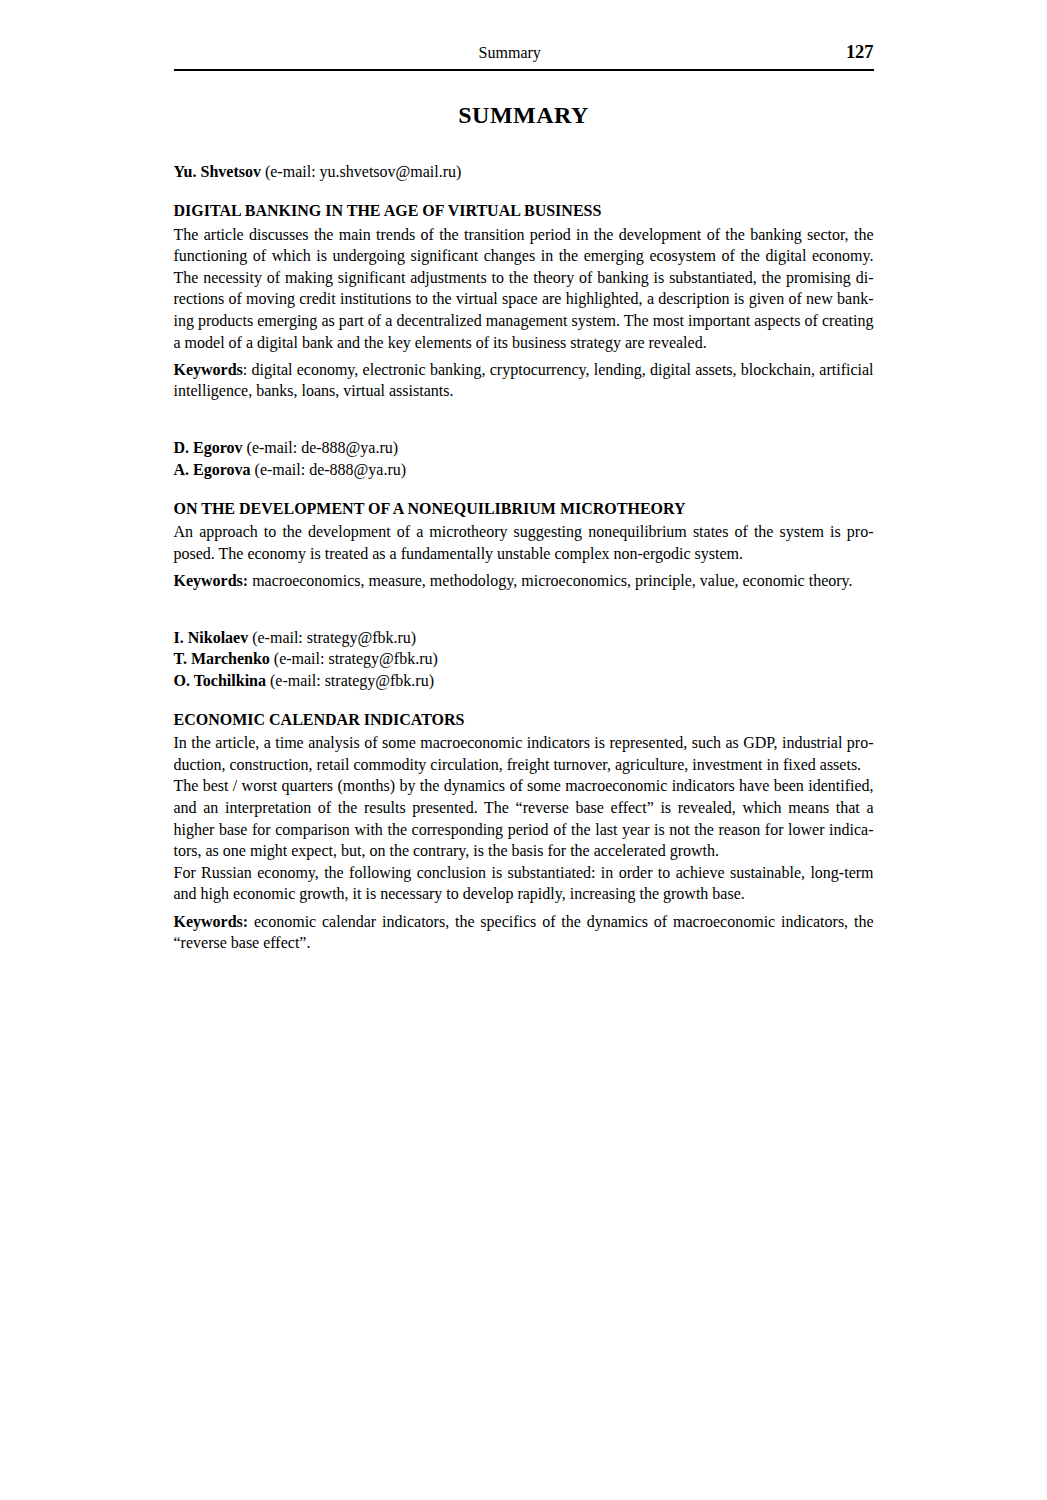Summary
127
SUMMARY
Yu. Shvetsov (e-mail: yu.shvetsov@mail.ru)
Digital banking in the age of virtual business
The article discusses the main trends of the transition period in the development of the banking sector, the functioning of which is undergoing significant changes in the emerging ecosystem of the digital economy. The necessity of making significant adjustments to the theory of banking is substantiated, the promising directions of moving credit institutions to the virtual space are highlighted, a description is given of new banking products emerging as part of a decentralized management system. The most important aspects of creating a model of a digital bank and the key elements of its business strategy are revealed.
Keywords: digital economy, electronic banking, cryptocurrency, lending, digital assets, blockchain, artificial intelligence, banks, loans, virtual assistants.
D. Egorov (e-mail: de-888@ya.ru)
A. Egorova (e-mail: de-888@ya.ru)
On the development of a nonequilibrium microtheory
An approach to the development of a microtheory suggesting nonequilibrium states of the system is proposed. The economy is treated as a fundamentally unstable complex non-ergodic system.
Keywords: macroeconomics, measure, methodology, microeconomics, principle, value, economic theory.
I. Nikolaev (e-mail: strategy@fbk.ru)
T. Marchenko (e-mail: strategy@fbk.ru)
O. Tochilkina (e-mail: strategy@fbk.ru)
Economic calendar indicators
In the article, a time analysis of some macroeconomic indicators is represented, such as GDP, industrial production, construction, retail commodity circulation, freight turnover, agriculture, investment in fixed assets.
The best / worst quarters (months) by the dynamics of some macroeconomic indicators have been identified, and an interpretation of the results presented. The “reverse base effect” is revealed, which means that a higher base for comparison with the corresponding period of the last year is not the reason for lower indicators, as one might expect, but, on the contrary, is the basis for the accelerated growth.
For Russian economy, the following conclusion is substantiated: in order to achieve sustainable, long-term and high economic growth, it is necessary to develop rapidly, increasing the growth base.
Keywords: economic calendar indicators, the specifics of the dynamics of macroeconomic indicators, the “reverse base effect”.